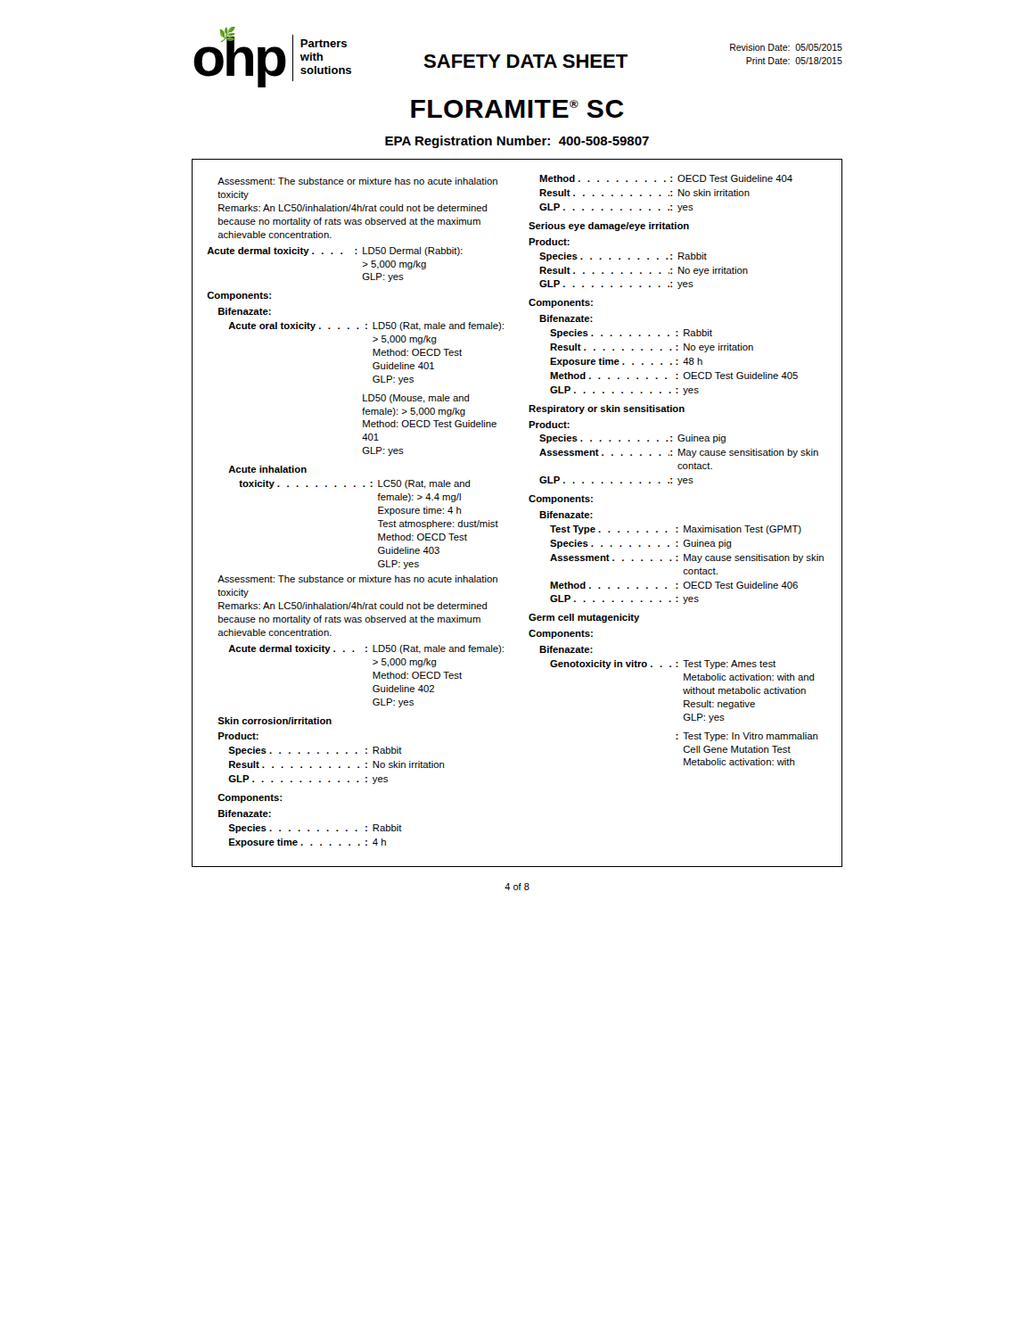🌿ohp
Partners
with
solutions
SAFETY DATA SHEET
Revision Date: 05/05/2015
Print Date: 05/18/2015
FLORAMITE® SC
EPA Registration Number: 400-508-59807
Assessment: The substance or mixture has no acute inhalation toxicity
Remarks: An LC50/inhalation/4h/rat could not be determined because no mortality of rats was observed at the maximum achievable concentration.
Acute dermal toxicity . . . . : LD50 Dermal (Rabbit):
> 5,000 mg/kg
GLP: yes
Components:
Bifenazate:
Acute oral toxicity . . . . . : LD50 (Rat, male and female): > 5,000 mg/kg
Method: OECD Test Guideline 401
GLP: yes
LD50 (Mouse, male and female): > 5,000 mg/kg
Method: OECD Test Guideline 401
GLP: yes
Acute inhalation
toxicity . . . . . . . . . . . . . . : LC50 (Rat, male and female): > 4.4 mg/l
Exposure time: 4 h
Test atmosphere: dust/mist
Method: OECD Test Guideline 403
GLP: yes
Assessment: The substance or mixture has no acute inhalation toxicity
Remarks: An LC50/inhalation/4h/rat could not be determined because no mortality of rats was observed at the maximum achievable concentration.
Acute dermal toxicity . . . : LD50 (Rat, male and female): > 5,000 mg/kg
Method: OECD Test Guideline 402
GLP: yes
Skin corrosion/irritation
Product:
Species . . . . . . . . . . . . . . . : Rabbit
Result . . . . . . . . . . . . . . . . : No skin irritation
GLP . . . . . . . . . . . . . . . . . . : yes
Components:
Bifenazate:
Species . . . . . . . . . . . . . . : Rabbit
Exposure time . . . . . . . . : 4 h
Method . . . . . . . . . . . . . . : OECD Test Guideline 404
Result . . . . . . . . . . . . . . . : No skin irritation
GLP . . . . . . . . . . . . . . . . . : yes
Serious eye damage/eye irritation
Product:
Species . . . . . . . . . . . . . . . : Rabbit
Result . . . . . . . . . . . . . . . . : No eye irritation
GLP . . . . . . . . . . . . . . . . . . : yes
Components:
Bifenazate:
Species . . . . . . . . . . . . . . : Rabbit
Result . . . . . . . . . . . . . . . : No eye irritation
Exposure time . . . . . . . . : 48 h
Method . . . . . . . . . . . . . : OECD Test Guideline 405
GLP . . . . . . . . . . . . . . . . . : yes
Respiratory or skin sensitisation
Product:
Species . . . . . . . . . . . . . . . : Guinea pig
Assessment . . . . . . . . . . . : May cause sensitisation by skin contact.
GLP . . . . . . . . . . . . . . . . . . : yes
Components:
Bifenazate:
Test Type . . . . . . . . . . . . : Maximisation Test (GPMT)
Species . . . . . . . . . . . . . . : Guinea pig
Assessment . . . . . . . . . . : May cause sensitisation by skin contact.
Method . . . . . . . . . . . . . . : OECD Test Guideline 406
GLP . . . . . . . . . . . . . . . . . : yes
Germ cell mutagenicity
Components:
Bifenazate:
Genotoxicity in vitro . . . : Test Type: Ames test
Metabolic activation: with and without metabolic activation
Result: negative
GLP: yes
Genotoxicity in vitro . . . : Test Type: In Vitro mammalian Cell Gene Mutation Test
Metabolic activation: with
4 of 8